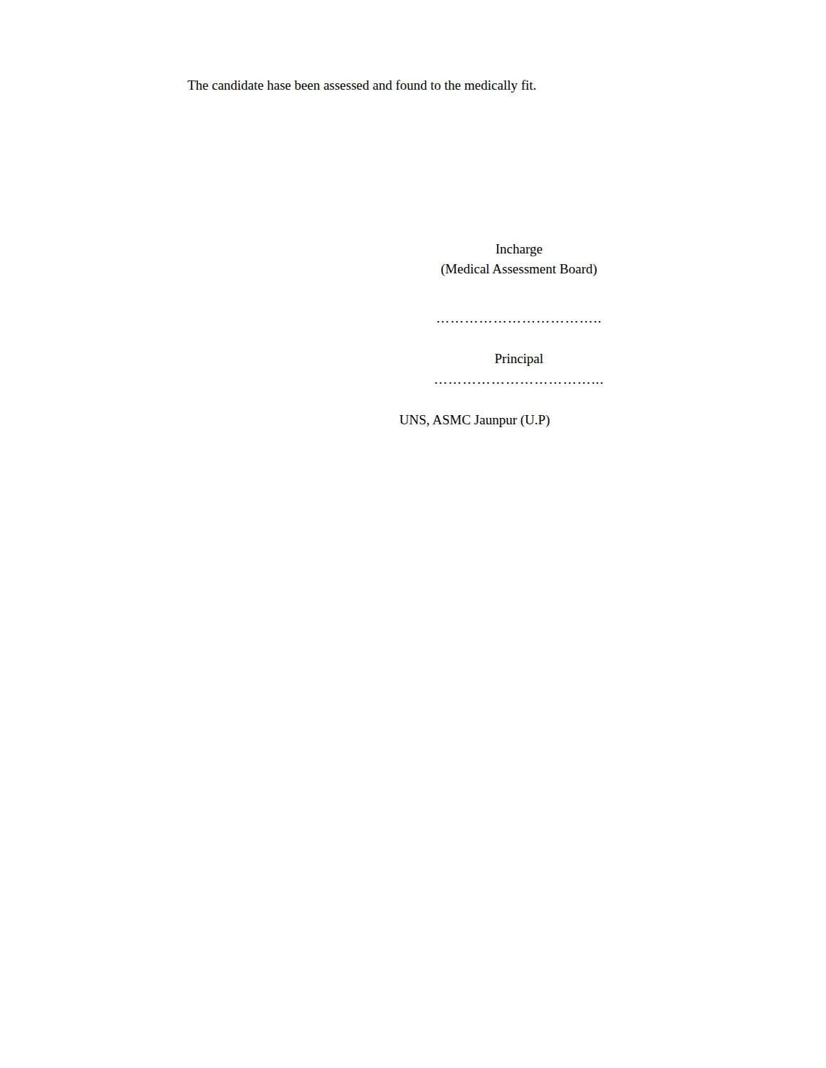The candidate hase been assessed and found to the medically fit.
Incharge
(Medical Assessment Board)
……………………………..
Principal
……………………………...
UNS, ASMC Jaunpur (U.P)